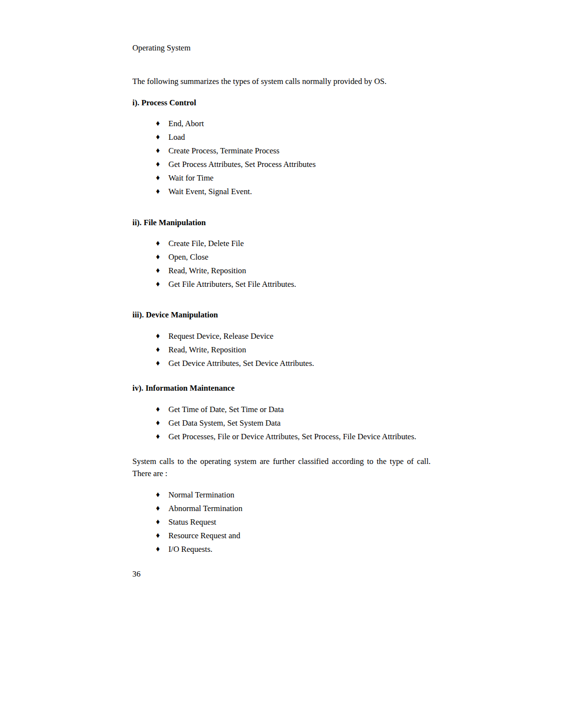Operating System
The following summarizes the types of system calls normally provided by OS.
i). Process Control
End, Abort
Load
Create Process, Terminate Process
Get Process Attributes, Set Process Attributes
Wait for Time
Wait Event, Signal Event.
ii). File Manipulation
Create File, Delete File
Open, Close
Read, Write, Reposition
Get File Attributers, Set File Attributes.
iii). Device Manipulation
Request Device, Release Device
Read, Write, Reposition
Get Device Attributes, Set Device Attributes.
iv). Information Maintenance
Get Time of Date, Set Time or Data
Get Data System, Set System Data
Get Processes, File or Device Attributes, Set Process, File Device Attributes.
System calls to the operating system are further classified according to the type of call. There are :
Normal Termination
Abnormal Termination
Status Request
Resource Request and
I/O Requests.
36